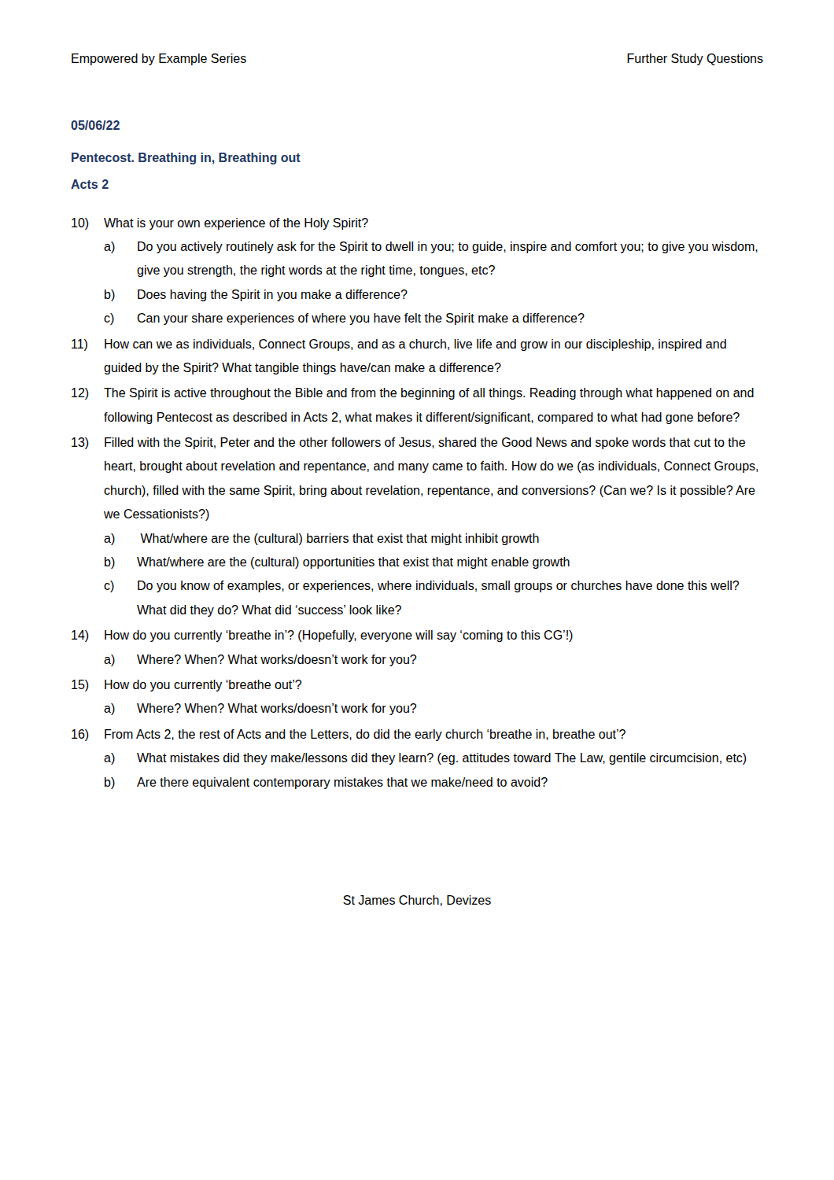Empowered by Example Series Further Study Questions
05/06/22
Pentecost. Breathing in, Breathing out
Acts 2
What is your own experience of the Holy Spirit?
Do you actively routinely ask for the Spirit to dwell in you; to guide, inspire and comfort you; to give you wisdom, give you strength, the right words at the right time, tongues, etc?
Does having the Spirit in you make a difference?
Can your share experiences of where you have felt the Spirit make a difference?
How can we as individuals, Connect Groups, and as a church, live life and grow in our discipleship, inspired and guided by the Spirit? What tangible things have/can make a difference?
The Spirit is active throughout the Bible and from the beginning of all things. Reading through what happened on and following Pentecost as described in Acts 2, what makes it different/significant, compared to what had gone before?
Filled with the Spirit, Peter and the other followers of Jesus, shared the Good News and spoke words that cut to the heart, brought about revelation and repentance, and many came to faith. How do we (as individuals, Connect Groups, church), filled with the same Spirit, bring about revelation, repentance, and conversions? (Can we? Is it possible? Are we Cessationists?)
What/where are the (cultural) barriers that exist that might inhibit growth
What/where are the (cultural) opportunities that exist that might enable growth
Do you know of examples, or experiences, where individuals, small groups or churches have done this well? What did they do? What did ‘success’ look like?
How do you currently ‘breathe in’? (Hopefully, everyone will say ‘coming to this CG’!)
Where? When? What works/doesn’t work for you?
How do you currently ‘breathe out’?
Where? When? What works/doesn’t work for you?
From Acts 2, the rest of Acts and the Letters, do did the early church ‘breathe in, breathe out’?
What mistakes did they make/lessons did they learn? (eg. attitudes toward The Law, gentile circumcision, etc)
Are there equivalent contemporary mistakes that we make/need to avoid?
St James Church, Devizes